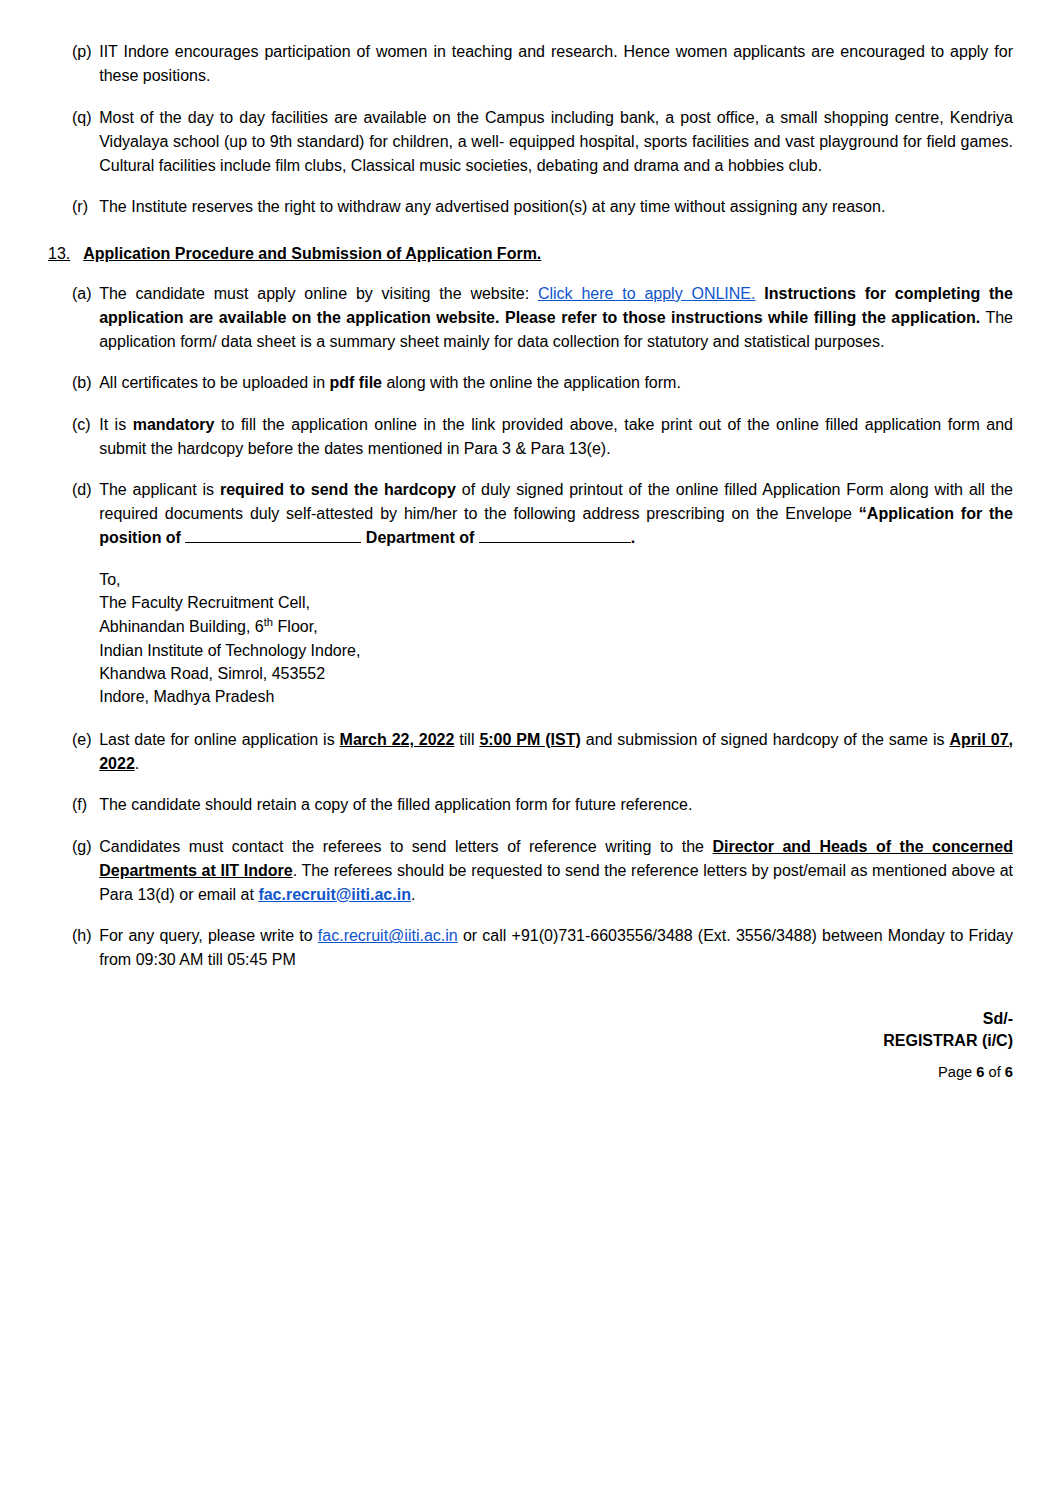(p) IIT Indore encourages participation of women in teaching and research. Hence women applicants are encouraged to apply for these positions.
(q) Most of the day to day facilities are available on the Campus including bank, a post office, a small shopping centre, Kendriya Vidyalaya school (up to 9th standard) for children, a well- equipped hospital, sports facilities and vast playground for field games. Cultural facilities include film clubs, Classical music societies, debating and drama and a hobbies club.
(r) The Institute reserves the right to withdraw any advertised position(s) at any time without assigning any reason.
13. Application Procedure and Submission of Application Form.
(a) The candidate must apply online by visiting the website: Click here to apply ONLINE. Instructions for completing the application are available on the application website. Please refer to those instructions while filling the application. The application form/ data sheet is a summary sheet mainly for data collection for statutory and statistical purposes.
(b) All certificates to be uploaded in pdf file along with the online the application form.
(c) It is mandatory to fill the application online in the link provided above, take print out of the online filled application form and submit the hardcopy before the dates mentioned in Para 3 & Para 13(e).
(d) The applicant is required to send the hardcopy of duly signed printout of the online filled Application Form along with all the required documents duly self-attested by him/her to the following address prescribing on the Envelope “Application for the position of Department of .
To,
The Faculty Recruitment Cell,
Abhinandan Building, 6th Floor,
Indian Institute of Technology Indore,
Khandwa Road, Simrol, 453552
Indore, Madhya Pradesh
(e) Last date for online application is March 22, 2022 till 5:00 PM (IST) and submission of signed hardcopy of the same is April 07, 2022.
(f) The candidate should retain a copy of the filled application form for future reference.
(g) Candidates must contact the referees to send letters of reference writing to the Director and Heads of the concerned Departments at IIT Indore. The referees should be requested to send the reference letters by post/email as mentioned above at Para 13(d) or email at fac.recruit@iiti.ac.in.
(h) For any query, please write to fac.recruit@iiti.ac.in or call +91(0)731-6603556/3488 (Ext. 3556/3488) between Monday to Friday from 09:30 AM till 05:45 PM
Sd/-
REGISTRAR (i/C)
Page 6 of 6